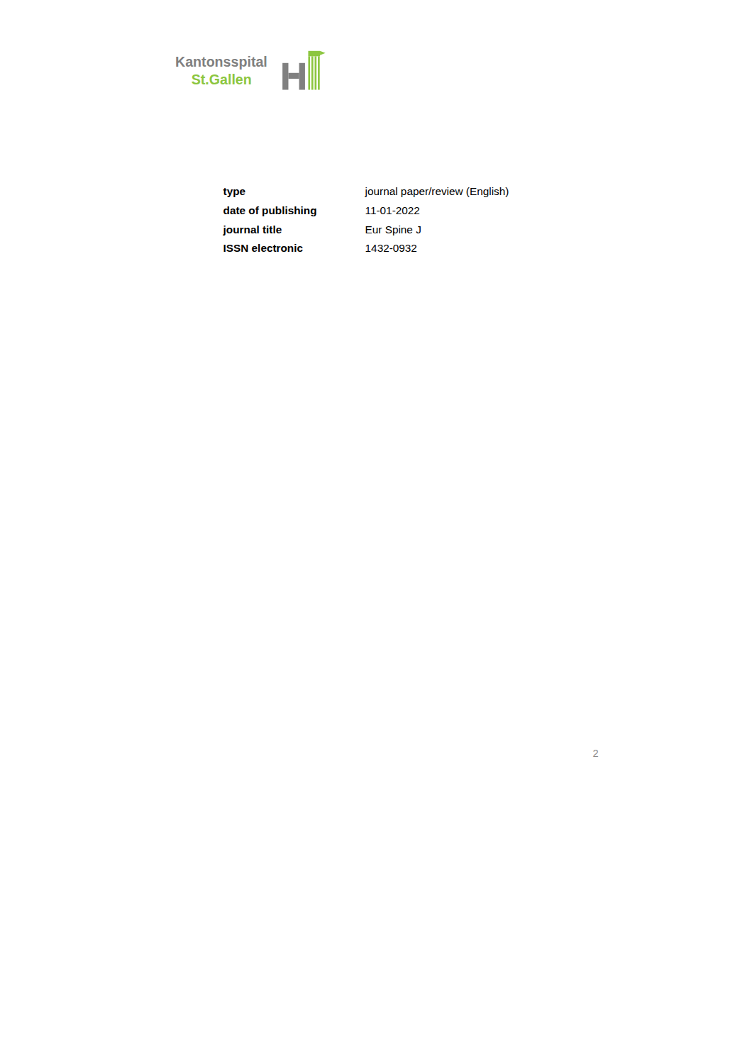| type | journal paper/review (English) |
| date of publishing | 11-01-2022 |
| journal title | Eur Spine J |
| ISSN electronic | 1432-0932 |
2